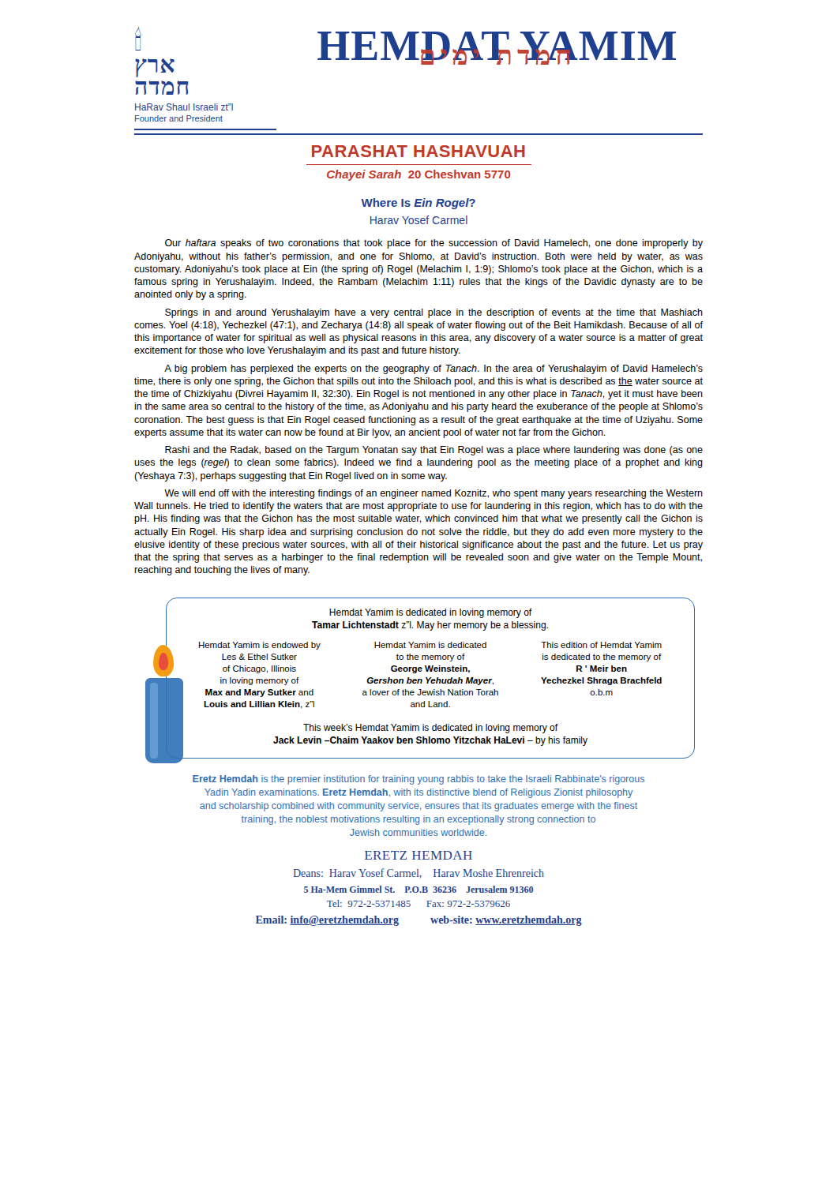🕯
ארץ
חמדה
HaRav Shaul Israeli zt”l
Founder and President
HEMDAT YAMIM חמדת ימים
PARASHAT HASHAVUAH
Chayei Sarah 20 Cheshvan 5770
Where Is Ein Rogel?
Harav Yosef Carmel
Our haftara speaks of two coronations that took place for the succession of David Hamelech, one done improperly by Adoniyahu, without his father’s permission, and one for Shlomo, at David’s instruction. Both were held by water, as was customary. Adoniyahu’s took place at Ein (the spring of) Rogel (Melachim I, 1:9); Shlomo’s took place at the Gichon, which is a famous spring in Yerushalayim. Indeed, the Rambam (Melachim 1:11) rules that the kings of the Davidic dynasty are to be anointed only by a spring.
Springs in and around Yerushalayim have a very central place in the description of events at the time that Mashiach comes. Yoel (4:18), Yechezkel (47:1), and Zecharya (14:8) all speak of water flowing out of the Beit Hamikdash. Because of all of this importance of water for spiritual as well as physical reasons in this area, any discovery of a water source is a matter of great excitement for those who love Yerushalayim and its past and future history.
A big problem has perplexed the experts on the geography of Tanach. In the area of Yerushalayim of David Hamelech’s time, there is only one spring, the Gichon that spills out into the Shiloach pool, and this is what is described as the water source at the time of Chizkiyahu (Divrei Hayamim II, 32:30). Ein Rogel is not mentioned in any other place in Tanach, yet it must have been in the same area so central to the history of the time, as Adoniyahu and his party heard the exuberance of the people at Shlomo’s coronation. The best guess is that Ein Rogel ceased functioning as a result of the great earthquake at the time of Uziyahu. Some experts assume that its water can now be found at Bir Iyov, an ancient pool of water not far from the Gichon.
Rashi and the Radak, based on the Targum Yonatan say that Ein Rogel was a place where laundering was done (as one uses the legs (regel) to clean some fabrics). Indeed we find a laundering pool as the meeting place of a prophet and king (Yeshaya 7:3), perhaps suggesting that Ein Rogel lived on in some way.
We will end off with the interesting findings of an engineer named Koznitz, who spent many years researching the Western Wall tunnels. He tried to identify the waters that are most appropriate to use for laundering in this region, which has to do with the pH. His finding was that the Gichon has the most suitable water, which convinced him that what we presently call the Gichon is actually Ein Rogel. His sharp idea and surprising conclusion do not solve the riddle, but they do add even more mystery to the elusive identity of these precious water sources, with all of their historical significance about the past and the future. Let us pray that the spring that serves as a harbinger to the final redemption will be revealed soon and give water on the Temple Mount, reaching and touching the lives of many.
Hemdat Yamim is dedicated in loving memory of
Tamar Lichtenstadt z”l. May her memory be a blessing.
Hemdat Yamim is endowed by
Les & Ethel Sutker
of Chicago, Illinois
in loving memory of
Max and Mary Sutker and
Louis and Lillian Klein, z”l
Hemdat Yamim is dedicated
to the memory of
George Weinstein,
Gershon ben Yehudah Mayer,
a lover of the Jewish Nation Torah
and Land.
This edition of Hemdat Yamim
is dedicated to the memory of
R ' Meir ben
Yechezkel Shraga Brachfeld
o.b.m
This week’s Hemdat Yamim is dedicated in loving memory of
Jack Levin –Chaim Yaakov ben Shlomo Yitzchak HaLevi – by his family
Eretz Hemdah is the premier institution for training young rabbis to take the Israeli Rabbinate's rigorous
Yadin Yadin examinations. Eretz Hemdah, with its distinctive blend of Religious Zionist philosophy
and scholarship combined with community service, ensures that its graduates emerge with the finest
training, the noblest motivations resulting in an exceptionally strong connection to
Jewish communities worldwide.
ERETZ HEMDAH
Deans: Harav Yosef Carmel, Harav Moshe Ehrenreich
5 Ha-Mem Gimmel St. P.O.B 36236 Jerusalem 91360
Tel: 972-2-5371485 Fax: 972-2-5379626
Email: info@eretzhemdah.org web-site: www.eretzhemdah.org